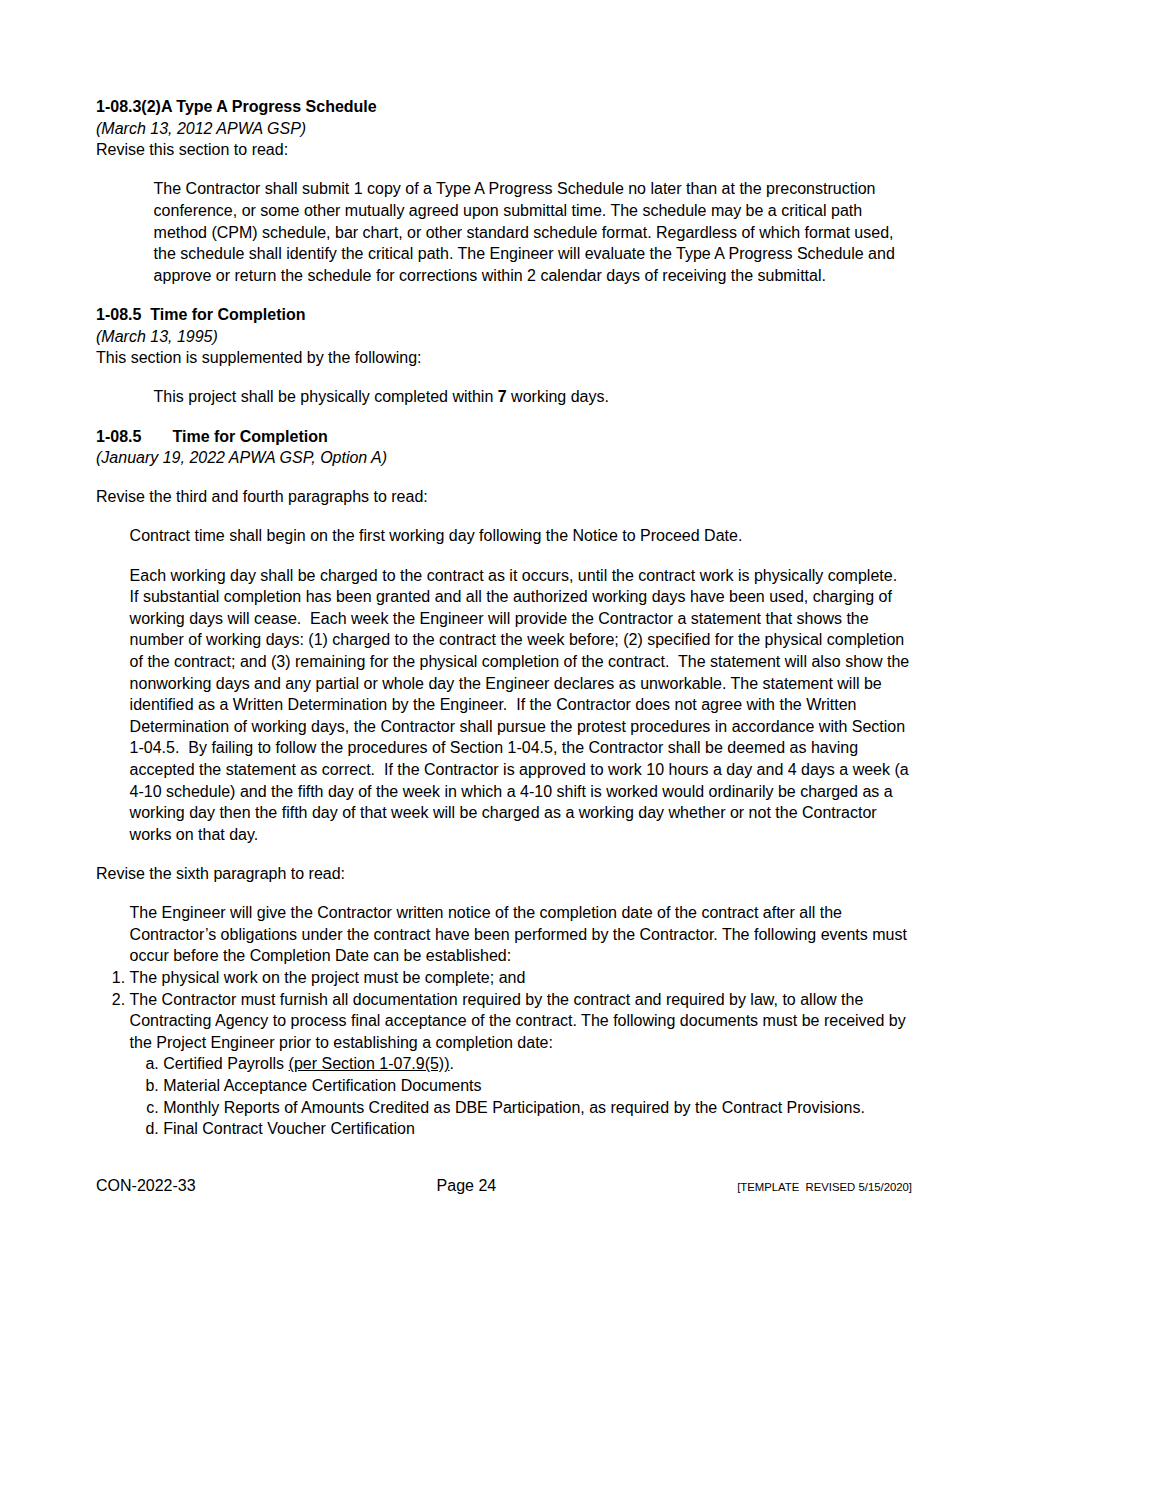1-08.3(2)A Type A Progress Schedule
(March 13, 2012 APWA GSP)
Revise this section to read:
The Contractor shall submit 1 copy of a Type A Progress Schedule no later than at the preconstruction conference, or some other mutually agreed upon submittal time. The schedule may be a critical path method (CPM) schedule, bar chart, or other standard schedule format. Regardless of which format used, the schedule shall identify the critical path. The Engineer will evaluate the Type A Progress Schedule and approve or return the schedule for corrections within 2 calendar days of receiving the submittal.
1-08.5 Time for Completion
(March 13, 1995)
This section is supplemented by the following:
This project shall be physically completed within 7 working days.
1-08.5 Time for Completion
(January 19, 2022 APWA GSP, Option A)
Revise the third and fourth paragraphs to read:
Contract time shall begin on the first working day following the Notice to Proceed Date.
Each working day shall be charged to the contract as it occurs, until the contract work is physically complete. If substantial completion has been granted and all the authorized working days have been used, charging of working days will cease. Each week the Engineer will provide the Contractor a statement that shows the number of working days: (1) charged to the contract the week before; (2) specified for the physical completion of the contract; and (3) remaining for the physical completion of the contract. The statement will also show the nonworking days and any partial or whole day the Engineer declares as unworkable. The statement will be identified as a Written Determination by the Engineer. If the Contractor does not agree with the Written Determination of working days, the Contractor shall pursue the protest procedures in accordance with Section 1-04.5. By failing to follow the procedures of Section 1-04.5, the Contractor shall be deemed as having accepted the statement as correct. If the Contractor is approved to work 10 hours a day and 4 days a week (a 4-10 schedule) and the fifth day of the week in which a 4-10 shift is worked would ordinarily be charged as a working day then the fifth day of that week will be charged as a working day whether or not the Contractor works on that day.
Revise the sixth paragraph to read:
The Engineer will give the Contractor written notice of the completion date of the contract after all the Contractor’s obligations under the contract have been performed by the Contractor. The following events must occur before the Completion Date can be established:
The physical work on the project must be complete; and
The Contractor must furnish all documentation required by the contract and required by law, to allow the Contracting Agency to process final acceptance of the contract. The following documents must be received by the Project Engineer prior to establishing a completion date:
Certified Payrolls (per Section 1-07.9(5)).
Material Acceptance Certification Documents
Monthly Reports of Amounts Credited as DBE Participation, as required by the Contract Provisions.
Final Contract Voucher Certification
CON-2022-33 Page 24 [TEMPLATE REVISED 5/15/2020]